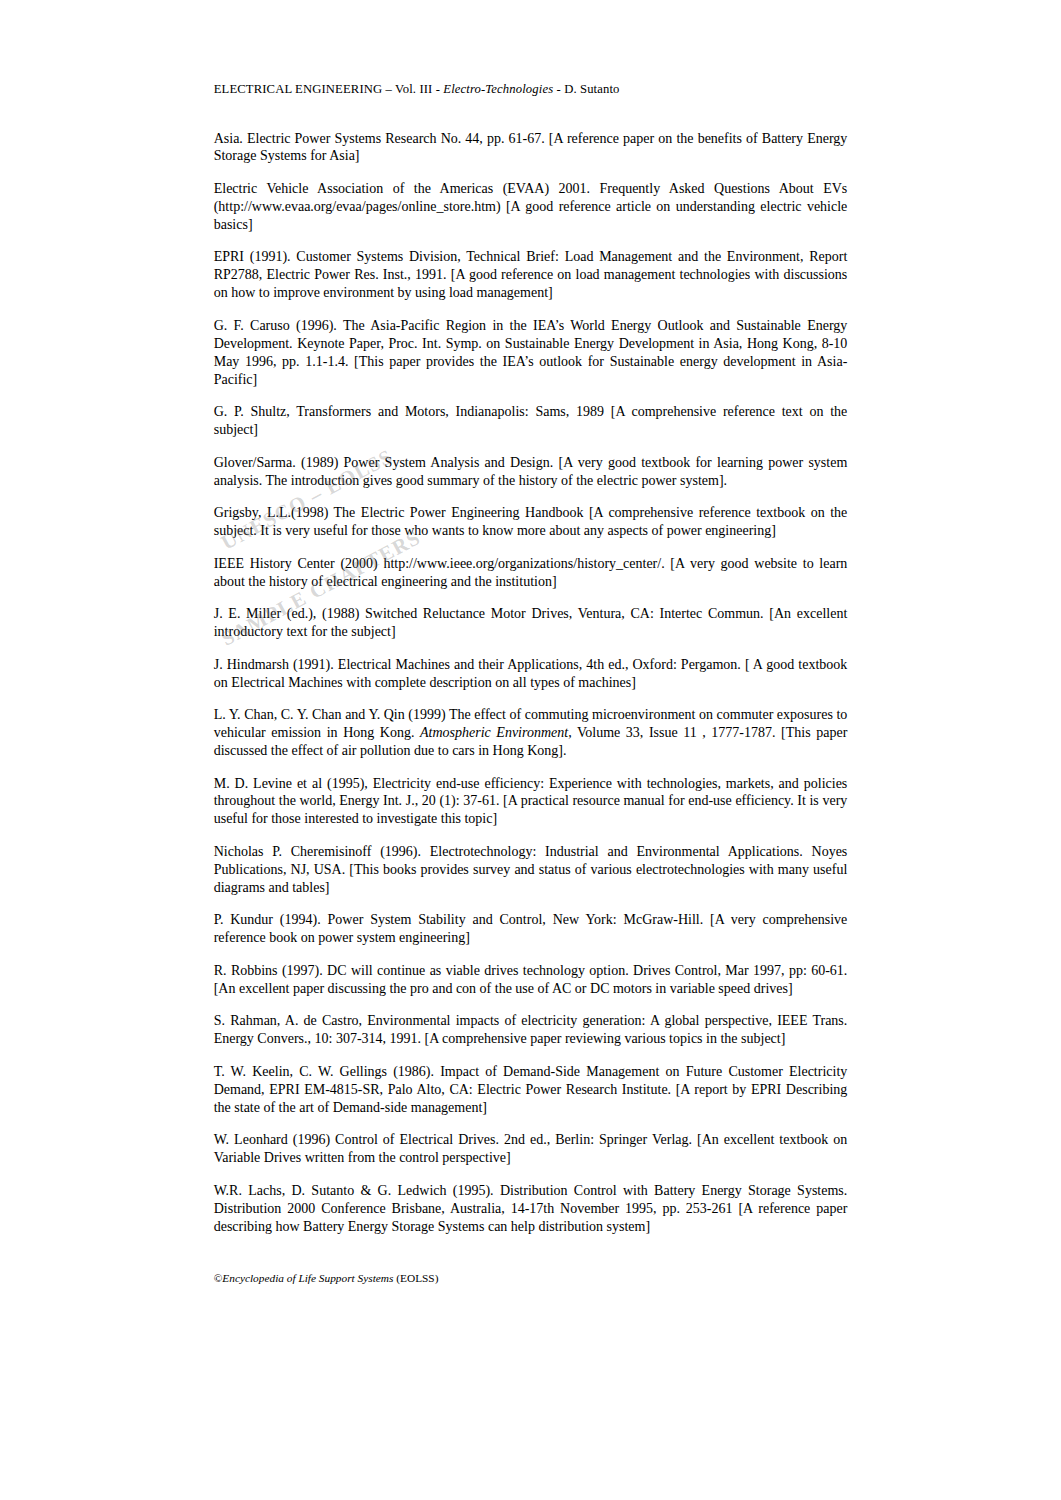ELECTRICAL ENGINEERING – Vol. III - Electro-Technologies - D. Sutanto
Asia. Electric Power Systems Research No. 44, pp. 61-67. [A reference paper on the benefits of Battery Energy Storage Systems for Asia]
Electric Vehicle Association of the Americas (EVAA) 2001. Frequently Asked Questions About EVs (http://www.evaa.org/evaa/pages/online_store.htm) [A good reference article on understanding electric vehicle basics]
EPRI (1991). Customer Systems Division, Technical Brief: Load Management and the Environment, Report RP2788, Electric Power Res. Inst., 1991. [A good reference on load management technologies with discussions on how to improve environment by using load management]
G. F. Caruso (1996). The Asia-Pacific Region in the IEA’s World Energy Outlook and Sustainable Energy Development. Keynote Paper, Proc. Int. Symp. on Sustainable Energy Development in Asia, Hong Kong, 8-10 May 1996, pp. 1.1-1.4. [This paper provides the IEA’s outlook for Sustainable energy development in Asia-Pacific]
G. P. Shultz, Transformers and Motors, Indianapolis: Sams, 1989 [A comprehensive reference text on the subject]
Glover/Sarma. (1989) Power System Analysis and Design. [A very good textbook for learning power system analysis. The introduction gives good summary of the history of the electric power system].
Grigsby, L.L.(1998) The Electric Power Engineering Handbook [A comprehensive reference textbook on the subject. It is very useful for those who wants to know more about any aspects of power engineering]
IEEE History Center (2000) http://www.ieee.org/organizations/history_center/. [A very good website to learn about the history of electrical engineering and the institution]
J. E. Miller (ed.), (1988) Switched Reluctance Motor Drives, Ventura, CA: Intertec Commun. [An excellent introductory text for the subject]
J. Hindmarsh (1991). Electrical Machines and their Applications, 4th ed., Oxford: Pergamon. [ A good textbook on Electrical Machines with complete description on all types of machines]
L. Y. Chan, C. Y. Chan and Y. Qin (1999) The effect of commuting microenvironment on commuter exposures to vehicular emission in Hong Kong. Atmospheric Environment, Volume 33, Issue 11 , 1777-1787. [This paper discussed the effect of air pollution due to cars in Hong Kong].
M. D. Levine et al (1995), Electricity end-use efficiency: Experience with technologies, markets, and policies throughout the world, Energy Int. J., 20 (1): 37-61. [A practical resource manual for end-use efficiency. It is very useful for those interested to investigate this topic]
Nicholas P. Cheremisinoff (1996). Electrotechnology: Industrial and Environmental Applications. Noyes Publications, NJ, USA. [This books provides survey and status of various electrotechnologies with many useful diagrams and tables]
P. Kundur (1994). Power System Stability and Control, New York: McGraw-Hill. [A very comprehensive reference book on power system engineering]
R. Robbins (1997). DC will continue as viable drives technology option. Drives Control, Mar 1997, pp: 60-61. [An excellent paper discussing the pro and con of the use of AC or DC motors in variable speed drives]
S. Rahman, A. de Castro, Environmental impacts of electricity generation: A global perspective, IEEE Trans. Energy Convers., 10: 307-314, 1991. [A comprehensive paper reviewing various topics in the subject]
T. W. Keelin, C. W. Gellings (1986). Impact of Demand-Side Management on Future Customer Electricity Demand, EPRI EM-4815-SR, Palo Alto, CA: Electric Power Research Institute. [A report by EPRI Describing the state of the art of Demand-side management]
W. Leonhard (1996) Control of Electrical Drives. 2nd ed., Berlin: Springer Verlag. [An excellent textbook on Variable Drives written from the control perspective]
W.R. Lachs, D. Sutanto & G. Ledwich (1995). Distribution Control with Battery Energy Storage Systems. Distribution 2000 Conference Brisbane, Australia, 14-17th November 1995, pp. 253-261 [A reference paper describing how Battery Energy Storage Systems can help distribution system]
©Encyclopedia of Life Support Systems (EOLSS)
UNESCO – EOLSS
SAMPLE CHAPTERS